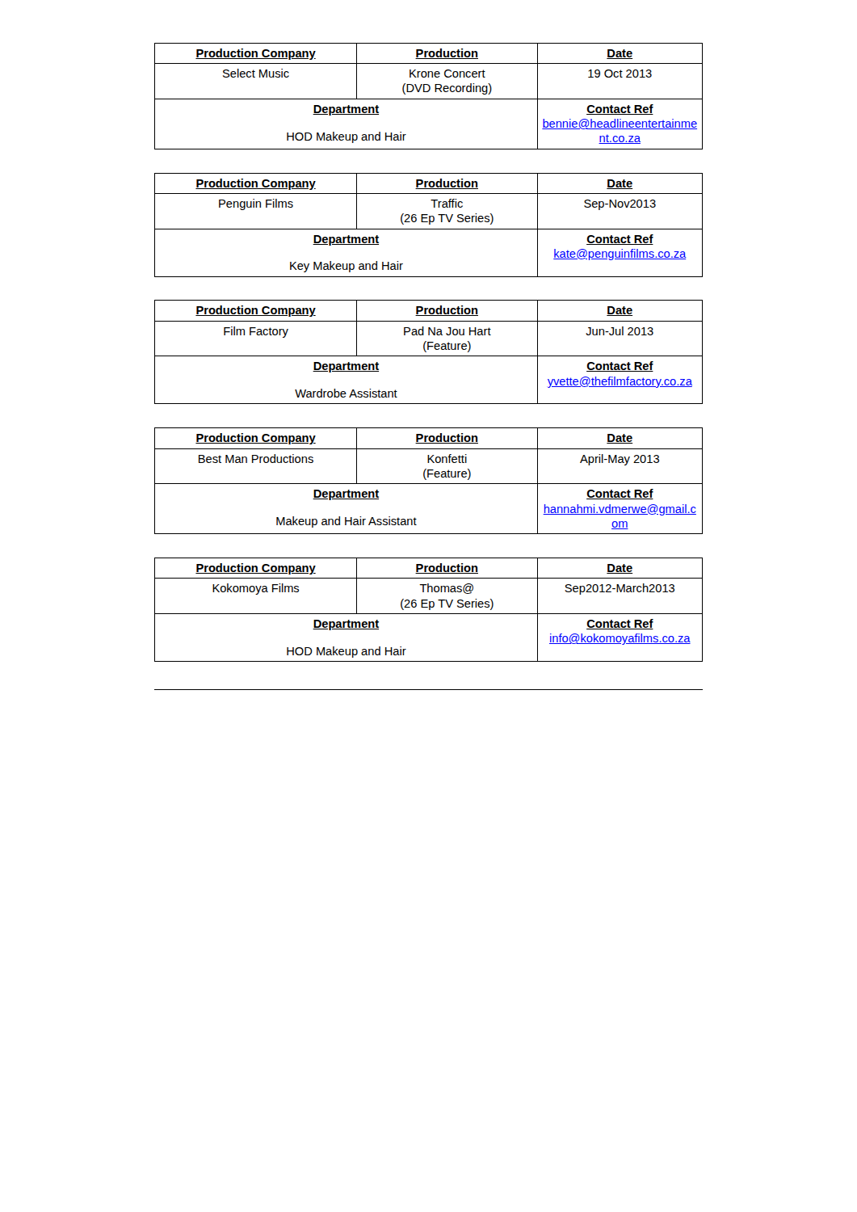| Production Company | Production | Date |
| Select Music | Krone Concert (DVD Recording) | 19 Oct 2013 |
| Department HOD Makeup and Hair | Contact Ref bennie@headlineentertainment.co.za |
| Production Company | Production | Date |
| Penguin Films | Traffic (26 Ep TV Series) | Sep-Nov2013 |
| Department Key Makeup and Hair | Contact Ref kate@penguinfilms.co.za |
| Production Company | Production | Date |
| Film Factory | Pad Na Jou Hart (Feature) | Jun-Jul 2013 |
| Department Wardrobe Assistant | Contact Ref yvette@thefilmfactory.co.za |
| Production Company | Production | Date |
| Best Man Productions | Konfetti (Feature) | April-May 2013 |
| Department Makeup and Hair Assistant | Contact Ref hannahmi.vdmerwe@gmail.com |
| Production Company | Production | Date |
| Kokomoya Films | Thomas@ (26 Ep TV Series) | Sep2012-March2013 |
| Department HOD Makeup and Hair | Contact Ref info@kokomoyafilms.co.za |